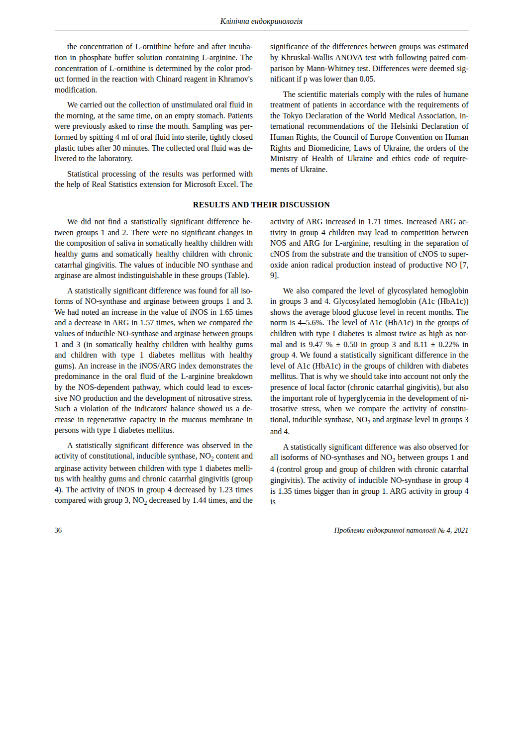Клінічна ендокринологія
the concentration of L-ornithine before and after incubation in phosphate buffer solution containing L-arginine. The concentration of L-ornithine is determined by the color product formed in the reaction with Chinard reagent in Khramov's modification.
We carried out the collection of unstimulated oral fluid in the morning, at the same time, on an empty stomach. Patients were previously asked to rinse the mouth. Sampling was performed by spitting 4 ml of oral fluid into sterile, tightly closed plastic tubes after 30 minutes. The collected oral fluid was delivered to the laboratory.
Statistical processing of the results was performed with the help of Real Statistics extension for Microsoft Excel. The significance of the differences between groups was estimated by Khruskal-Wallis ANOVA test with following paired comparison by Mann-Whitney test. Differences were deemed significant if p was lower than 0.05.
The scientific materials comply with the rules of humane treatment of patients in accordance with the requirements of the Tokyo Declaration of the World Medical Association, international recommendations of the Helsinki Declaration of Human Rights, the Council of Europe Convention on Human Rights and Biomedicine, Laws of Ukraine, the orders of the Ministry of Health of Ukraine and ethics code of requirements of Ukraine.
Results and their discussion
We did not find a statistically significant difference between groups 1 and 2. There were no significant changes in the composition of saliva in somatically healthy children with healthy gums and somatically healthy children with chronic catarrhal gingivitis. The values of inducible NO synthase and arginase are almost indistinguishable in these groups (Table).
A statistically significant difference was found for all isoforms of NO-synthase and arginase between groups 1 and 3. We had noted an increase in the value of iNOS in 1.65 times and a decrease in ARG in 1.57 times, when we compared the values of inducible NO-synthase and arginase between groups 1 and 3 (in somatically healthy children with healthy gums and children with type 1 diabetes mellitus with healthy gums). An increase in the iNOS/ARG index demonstrates the predominance in the oral fluid of the L-arginine breakdown by the NOS-dependent pathway, which could lead to excessive NO production and the development of nitrosative stress. Such a violation of the indicators' balance showed us a decrease in regenerative capacity in the mucous membrane in persons with type 1 diabetes mellitus.
A statistically significant difference was observed in the activity of constitutional, inducible synthase, NO2 content and arginase activity between children with type 1 diabetes mellitus with healthy gums and chronic catarrhal gingivitis (group 4). The activity of iNOS in group 4 decreased by 1.23 times compared with group 3, NO2 decreased by 1.44 times, and the activity of ARG increased in 1.71 times. Increased ARG activity in group 4 children may lead to competition between NOS and ARG for L-arginine, resulting in the separation of cNOS from the substrate and the transition of cNOS to superoxide anion radical production instead of productive NO [7, 9].
We also compared the level of glycosylated hemoglobin in groups 3 and 4. Glycosylated hemoglobin (A1c (HbA1c)) shows the average blood glucose level in recent months. The norm is 4–5.6%. The level of A1c (HbA1c) in the groups of children with type I diabetes is almost twice as high as normal and is 9.47 % ± 0.50 in group 3 and 8.11 ± 0.22% in group 4. We found a statistically significant difference in the level of A1c (HbA1c) in the groups of children with diabetes mellitus. That is why we should take into account not only the presence of local factor (chronic catarrhal gingivitis), but also the important role of hyperglycemia in the development of nitrosative stress, when we compare the activity of constitutional, inducible synthase, NO2 and arginase level in groups 3 and 4.
A statistically significant difference was also observed for all isoforms of NO-synthases and NO2 between groups 1 and 4 (control group and group of children with chronic catarrhal gingivitis). The activity of inducible NO-synthase in group 4 is 1.35 times bigger than in group 1. ARG activity in group 4 is
36 Проблеми ендокринної патології № 4, 2021